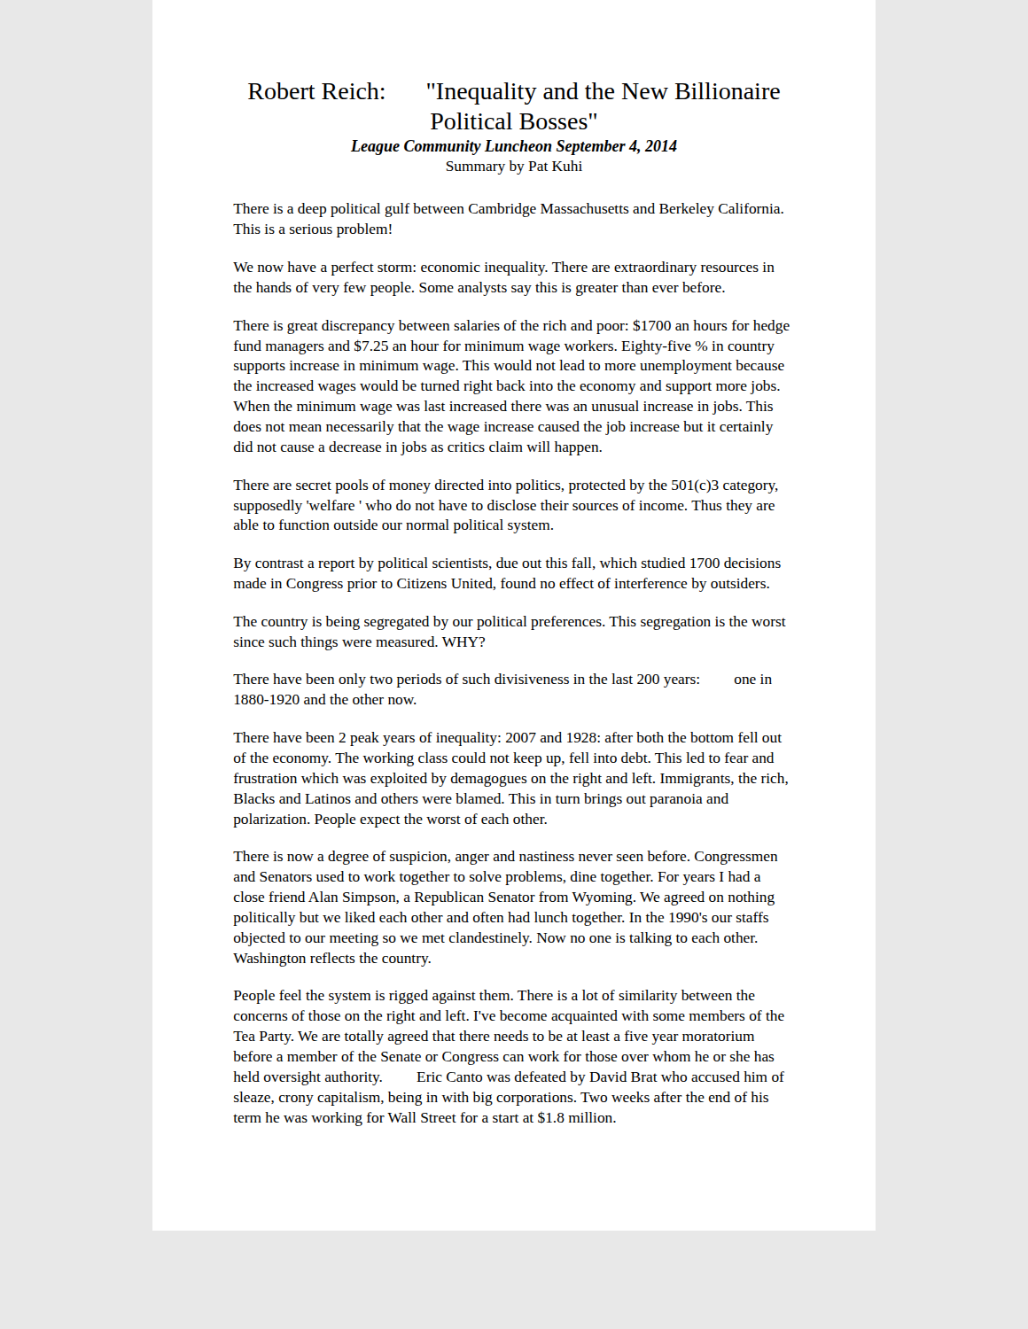Robert Reich: "Inequality and the New Billionaire Political Bosses"
League Community Luncheon September 4, 2014
Summary by Pat Kuhi
There is a deep political gulf between Cambridge Massachusetts and Berkeley California. This is a serious problem!
We now have a perfect storm: economic inequality. There are extraordinary resources in the hands of very few people. Some analysts say this is greater than ever before.
There is great discrepancy between salaries of the rich and poor: $1700 an hours for hedge fund managers and $7.25 an hour for minimum wage workers. Eighty-five % in country supports increase in minimum wage. This would not lead to more unemployment because the increased wages would be turned right back into the economy and support more jobs. When the minimum wage was last increased there was an unusual increase in jobs. This does not mean necessarily that the wage increase caused the job increase but it certainly did not cause a decrease in jobs as critics claim will happen.
There are secret pools of money directed into politics, protected by the 501(c)3 category, supposedly 'welfare ' who do not have to disclose their sources of income. Thus they are able to function outside our normal political system.
By contrast a report by political scientists, due out this fall, which studied 1700 decisions made in Congress prior to Citizens United, found no effect of interference by outsiders.
The country is being segregated by our political preferences. This segregation is the worst since such things were measured. WHY?
There have been only two periods of such divisiveness in the last 200 years: one in 1880-1920 and the other now.
There have been 2 peak years of inequality: 2007 and 1928: after both the bottom fell out of the economy. The working class could not keep up, fell into debt. This led to fear and frustration which was exploited by demagogues on the right and left. Immigrants, the rich, Blacks and Latinos and others were blamed. This in turn brings out paranoia and polarization. People expect the worst of each other.
There is now a degree of suspicion, anger and nastiness never seen before. Congressmen and Senators used to work together to solve problems, dine together. For years I had a close friend Alan Simpson, a Republican Senator from Wyoming. We agreed on nothing politically but we liked each other and often had lunch together. In the 1990's our staffs objected to our meeting so we met clandestinely. Now no one is talking to each other. Washington reflects the country.
People feel the system is rigged against them. There is a lot of similarity between the concerns of those on the right and left. I've become acquainted with some members of the Tea Party. We are totally agreed that there needs to be at least a five year moratorium before a member of the Senate or Congress can work for those over whom he or she has held oversight authority. Eric Canto was defeated by David Brat who accused him of sleaze, crony capitalism, being in with big corporations. Two weeks after the end of his term he was working for Wall Street for a start at $1.8 million.